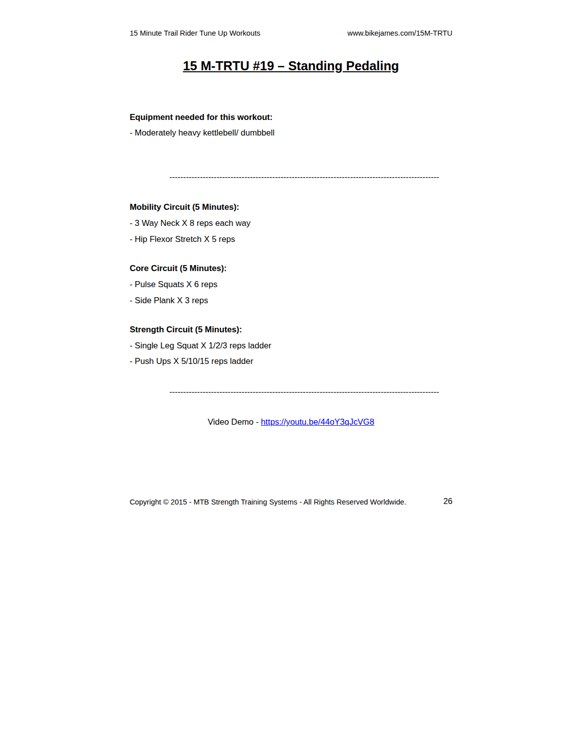15 Minute Trail Rider Tune Up Workouts www.bikejames.com/15M-TRTU
15 M-TRTU #19 – Standing Pedaling
Equipment needed for this workout:
- Moderately heavy kettlebell/ dumbbell
-------------------------------------------------------------------------------------------------
Mobility Circuit (5 Minutes):
- 3 Way Neck X 8 reps each way
- Hip Flexor Stretch X 5 reps
Core Circuit (5 Minutes):
- Pulse Squats X 6 reps
- Side Plank X 3 reps
Strength Circuit (5 Minutes):
- Single Leg Squat X 1/2/3 reps ladder
- Push Ups X 5/10/15 reps ladder
-------------------------------------------------------------------------------------------------
Video Demo - https://youtu.be/44oY3qJcVG8
Copyright © 2015 - MTB Strength Training Systems - All Rights Reserved Worldwide. 26